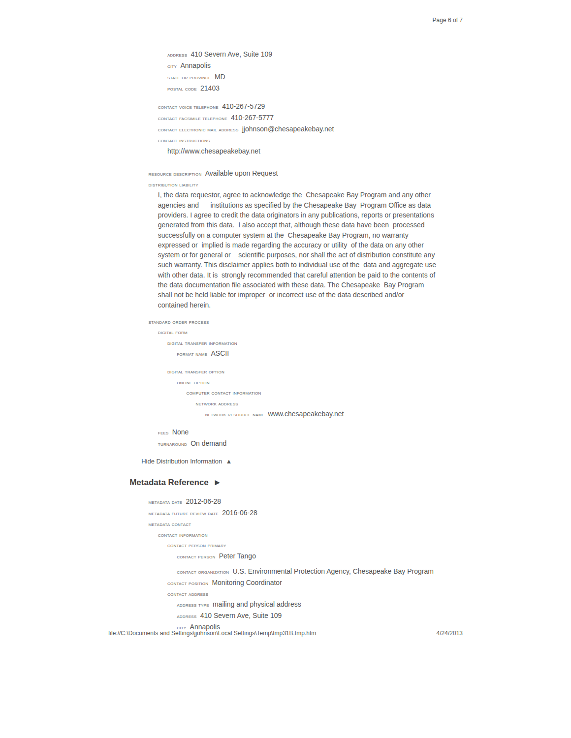Page 6 of 7
Address 410 Severn Ave, Suite 109
City Annapolis
State or Province MD
Postal Code 21403
Contact Voice Telephone 410-267-5729
Contact Facsimile Telephone 410-267-5777
Contact Electronic Mail Address jjohnson@chesapeakebay.net
Contact Instructions
http://www.chesapeakebay.net
Resource Description Available upon Request
Distribution Liability
I, the data requestor, agree to acknowledge the Chesapeake Bay Program and any other agencies and institutions as specified by the Chesapeake Bay Program Office as data providers. I agree to credit the data originators in any publications, reports or presentations generated from this data. I also accept that, although these data have been processed successfully on a computer system at the Chesapeake Bay Program, no warranty expressed or implied is made regarding the accuracy or utility of the data on any other system or for general or scientific purposes, nor shall the act of distribution constitute any such warranty. This disclaimer applies both to individual use of the data and aggregate use with other data. It is strongly recommended that careful attention be paid to the contents of the data documentation file associated with these data. The Chesapeake Bay Program shall not be held liable for improper or incorrect use of the data described and/or contained herein.
Standard Order Process
Digital Form
Digital Transfer Information
Format Name ASCII
Digital Transfer Option
Online Option
Computer Contact Information
Network Address
Network Resource Name www.chesapeakebay.net
Fees None
Turnaround On demand
Hide Distribution Information ▲
Metadata Reference ►
Metadata Date 2012-06-28
Metadata Future Review Date 2016-06-28
Metadata Contact
Contact Information
Contact Person Primary
Contact Person Peter Tango
Contact Organization U.S. Environmental Protection Agency, Chesapeake Bay Program
Contact Position Monitoring Coordinator
Contact Address
Address Type mailing and physical address
Address 410 Severn Ave, Suite 109
City Annapolis
file://C:\Documents and Settings\jjohnson\Local Settings\Temp\tmp31B.tmp.htm 4/24/2013